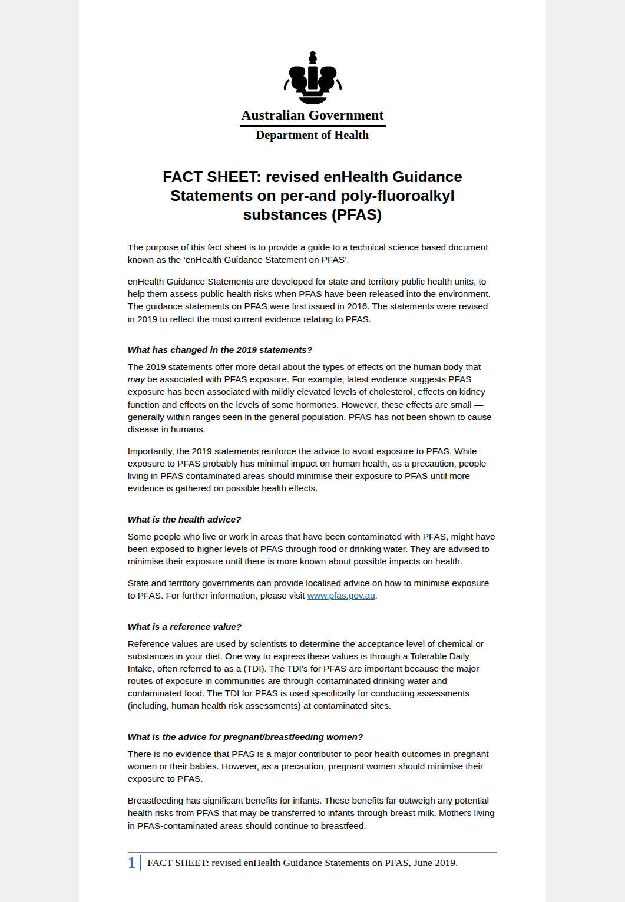Australian Government
Department of Health
FACT SHEET: revised enHealth Guidance Statements on per-and poly-fluoroalkyl substances (PFAS)
The purpose of this fact sheet is to provide a guide to a technical science based document known as the ‘enHealth Guidance Statement on PFAS’.
enHealth Guidance Statements are developed for state and territory public health units, to help them assess public health risks when PFAS have been released into the environment. The guidance statements on PFAS were first issued in 2016. The statements were revised in 2019 to reflect the most current evidence relating to PFAS.
What has changed in the 2019 statements?
The 2019 statements offer more detail about the types of effects on the human body that may be associated with PFAS exposure. For example, latest evidence suggests PFAS exposure has been associated with mildly elevated levels of cholesterol, effects on kidney function and effects on the levels of some hormones. However, these effects are small — generally within ranges seen in the general population. PFAS has not been shown to cause disease in humans.
Importantly, the 2019 statements reinforce the advice to avoid exposure to PFAS. While exposure to PFAS probably has minimal impact on human health, as a precaution, people living in PFAS contaminated areas should minimise their exposure to PFAS until more evidence is gathered on possible health effects.
What is the health advice?
Some people who live or work in areas that have been contaminated with PFAS, might have been exposed to higher levels of PFAS through food or drinking water. They are advised to minimise their exposure until there is more known about possible impacts on health.
State and territory governments can provide localised advice on how to minimise exposure to PFAS. For further information, please visit www.pfas.gov.au.
What is a reference value?
Reference values are used by scientists to determine the acceptance level of chemical or substances in your diet. One way to express these values is through a Tolerable Daily Intake, often referred to as a (TDI). The TDI’s for PFAS are important because the major routes of exposure in communities are through contaminated drinking water and contaminated food. The TDI for PFAS is used specifically for conducting assessments (including, human health risk assessments) at contaminated sites.
What is the advice for pregnant/breastfeeding women?
There is no evidence that PFAS is a major contributor to poor health outcomes in pregnant women or their babies. However, as a precaution, pregnant women should minimise their exposure to PFAS.
Breastfeeding has significant benefits for infants. These benefits far outweigh any potential health risks from PFAS that may be transferred to infants through breast milk. Mothers living in PFAS-contaminated areas should continue to breastfeed.
1 FACT SHEET: revised enHealth Guidance Statements on PFAS, June 2019.